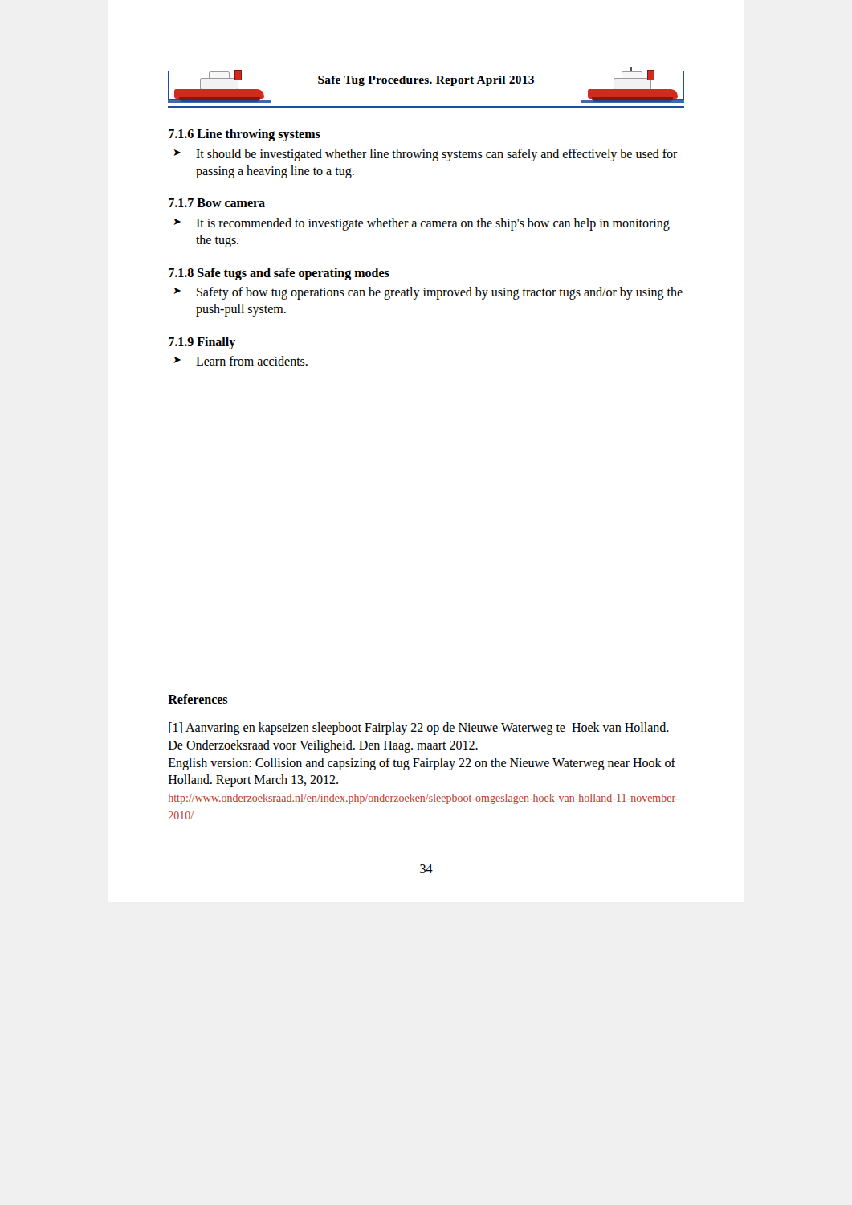Safe Tug Procedures. Report April 2013
7.1.6 Line throwing systems
It should be investigated whether line throwing systems can safely and effectively be used for passing a heaving line to a tug.
7.1.7 Bow camera
It is recommended to investigate whether a camera on the ship's bow can help in monitoring the tugs.
7.1.8 Safe tugs and safe operating modes
Safety of bow tug operations can be greatly improved by using tractor tugs and/or by using the push-pull system.
7.1.9 Finally
Learn from accidents.
References
[1] Aanvaring en kapseizen sleepboot Fairplay 22 op de Nieuwe Waterweg te Hoek van Holland. De Onderzoeksraad voor Veiligheid. Den Haag. maart 2012.
English version: Collision and capsizing of tug Fairplay 22 on the Nieuwe Waterweg near Hook of Holland. Report March 13, 2012.
http://www.onderzoeksraad.nl/en/index.php/onderzoeken/sleepboot-omgeslagen-hoek-van-holland-11-november-2010/
34